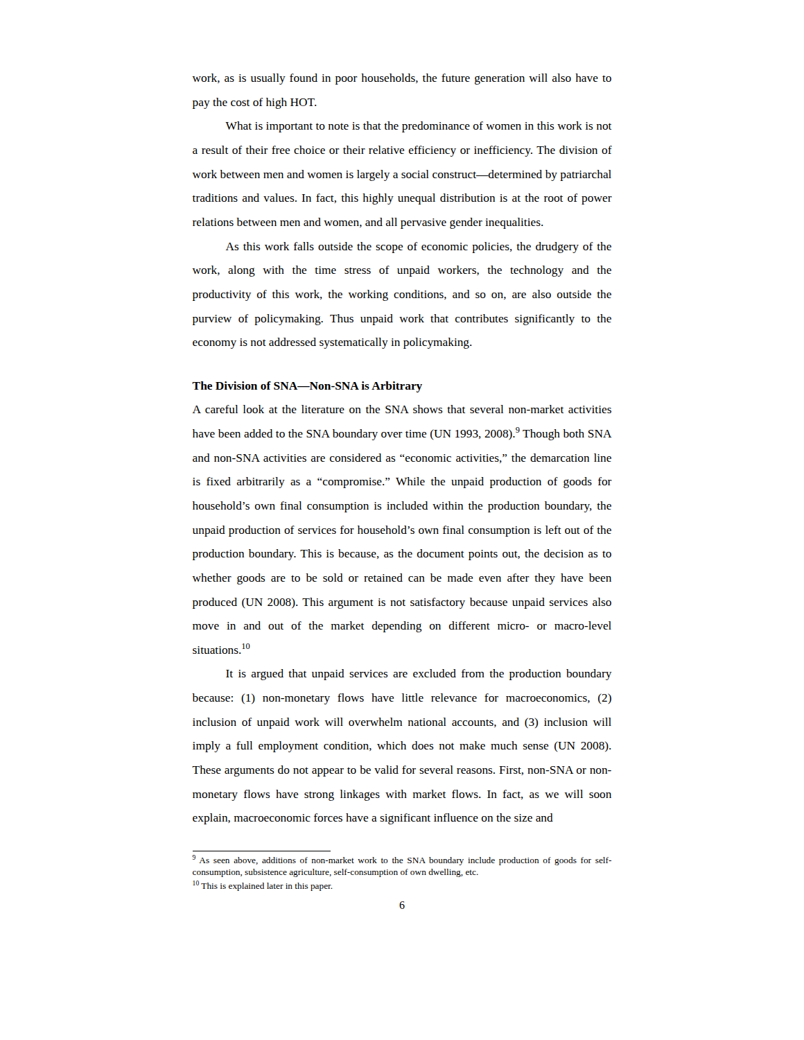work, as is usually found in poor households, the future generation will also have to pay the cost of high HOT.
What is important to note is that the predominance of women in this work is not a result of their free choice or their relative efficiency or inefficiency. The division of work between men and women is largely a social construct—determined by patriarchal traditions and values. In fact, this highly unequal distribution is at the root of power relations between men and women, and all pervasive gender inequalities.
As this work falls outside the scope of economic policies, the drudgery of the work, along with the time stress of unpaid workers, the technology and the productivity of this work, the working conditions, and so on, are also outside the purview of policymaking. Thus unpaid work that contributes significantly to the economy is not addressed systematically in policymaking.
The Division of SNA—Non-SNA is Arbitrary
A careful look at the literature on the SNA shows that several non-market activities have been added to the SNA boundary over time (UN 1993, 2008).9 Though both SNA and non-SNA activities are considered as “economic activities,” the demarcation line is fixed arbitrarily as a “compromise.” While the unpaid production of goods for household’s own final consumption is included within the production boundary, the unpaid production of services for household’s own final consumption is left out of the production boundary. This is because, as the document points out, the decision as to whether goods are to be sold or retained can be made even after they have been produced (UN 2008). This argument is not satisfactory because unpaid services also move in and out of the market depending on different micro- or macro-level situations.10
It is argued that unpaid services are excluded from the production boundary because: (1) non-monetary flows have little relevance for macroeconomics, (2) inclusion of unpaid work will overwhelm national accounts, and (3) inclusion will imply a full employment condition, which does not make much sense (UN 2008). These arguments do not appear to be valid for several reasons. First, non-SNA or non-monetary flows have strong linkages with market flows. In fact, as we will soon explain, macroeconomic forces have a significant influence on the size and
9 As seen above, additions of non-market work to the SNA boundary include production of goods for self-consumption, subsistence agriculture, self-consumption of own dwelling, etc.
10 This is explained later in this paper.
6